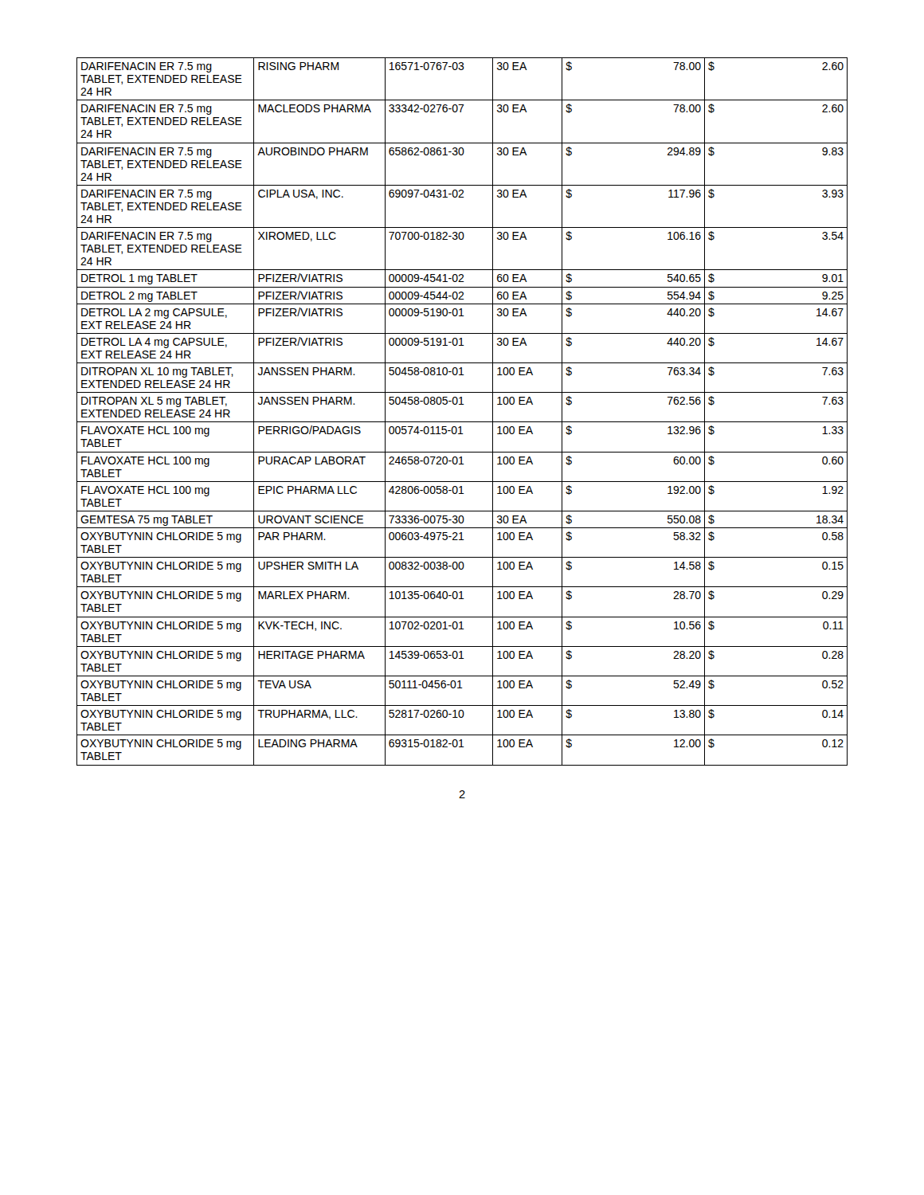| DARIFENACIN ER 7.5 mg TABLET, EXTENDED RELEASE 24 HR | RISING PHARM | 16571-0767-03 | 30 EA | $ 78.00 | $ 2.60 |
| DARIFENACIN ER 7.5 mg TABLET, EXTENDED RELEASE 24 HR | MACLEODS PHARMA | 33342-0276-07 | 30 EA | $ 78.00 | $ 2.60 |
| DARIFENACIN ER 7.5 mg TABLET, EXTENDED RELEASE 24 HR | AUROBINDO PHARM | 65862-0861-30 | 30 EA | $ 294.89 | $ 9.83 |
| DARIFENACIN ER 7.5 mg TABLET, EXTENDED RELEASE 24 HR | CIPLA USA, INC. | 69097-0431-02 | 30 EA | $ 117.96 | $ 3.93 |
| DARIFENACIN ER 7.5 mg TABLET, EXTENDED RELEASE 24 HR | XIROMED, LLC | 70700-0182-30 | 30 EA | $ 106.16 | $ 3.54 |
| DETROL 1 mg TABLET | PFIZER/VIATRIS | 00009-4541-02 | 60 EA | $ 540.65 | $ 9.01 |
| DETROL 2 mg TABLET | PFIZER/VIATRIS | 00009-4544-02 | 60 EA | $ 554.94 | $ 9.25 |
| DETROL LA 2 mg CAPSULE, EXT RELEASE 24 HR | PFIZER/VIATRIS | 00009-5190-01 | 30 EA | $ 440.20 | $ 14.67 |
| DETROL LA 4 mg CAPSULE, EXT RELEASE 24 HR | PFIZER/VIATRIS | 00009-5191-01 | 30 EA | $ 440.20 | $ 14.67 |
| DITROPAN XL 10 mg TABLET, EXTENDED RELEASE 24 HR | JANSSEN PHARM. | 50458-0810-01 | 100 EA | $ 763.34 | $ 7.63 |
| DITROPAN XL 5 mg TABLET, EXTENDED RELEASE 24 HR | JANSSEN PHARM. | 50458-0805-01 | 100 EA | $ 762.56 | $ 7.63 |
| FLAVOXATE HCL 100 mg TABLET | PERRIGO/PADAGIS | 00574-0115-01 | 100 EA | $ 132.96 | $ 1.33 |
| FLAVOXATE HCL 100 mg TABLET | PURACAP LABORAT | 24658-0720-01 | 100 EA | $ 60.00 | $ 0.60 |
| FLAVOXATE HCL 100 mg TABLET | EPIC PHARMA LLC | 42806-0058-01 | 100 EA | $ 192.00 | $ 1.92 |
| GEMTESA 75 mg TABLET | UROVANT SCIENCE | 73336-0075-30 | 30 EA | $ 550.08 | $ 18.34 |
| OXYBUTYNIN CHLORIDE 5 mg TABLET | PAR PHARM. | 00603-4975-21 | 100 EA | $ 58.32 | $ 0.58 |
| OXYBUTYNIN CHLORIDE 5 mg TABLET | UPSHER SMITH LA | 00832-0038-00 | 100 EA | $ 14.58 | $ 0.15 |
| OXYBUTYNIN CHLORIDE 5 mg TABLET | MARLEX PHARM. | 10135-0640-01 | 100 EA | $ 28.70 | $ 0.29 |
| OXYBUTYNIN CHLORIDE 5 mg TABLET | KVK-TECH, INC. | 10702-0201-01 | 100 EA | $ 10.56 | $ 0.11 |
| OXYBUTYNIN CHLORIDE 5 mg TABLET | HERITAGE PHARMA | 14539-0653-01 | 100 EA | $ 28.20 | $ 0.28 |
| OXYBUTYNIN CHLORIDE 5 mg TABLET | TEVA USA | 50111-0456-01 | 100 EA | $ 52.49 | $ 0.52 |
| OXYBUTYNIN CHLORIDE 5 mg TABLET | TRUPHARMA, LLC. | 52817-0260-10 | 100 EA | $ 13.80 | $ 0.14 |
| OXYBUTYNIN CHLORIDE 5 mg TABLET | LEADING PHARMA | 69315-0182-01 | 100 EA | $ 12.00 | $ 0.12 |
2